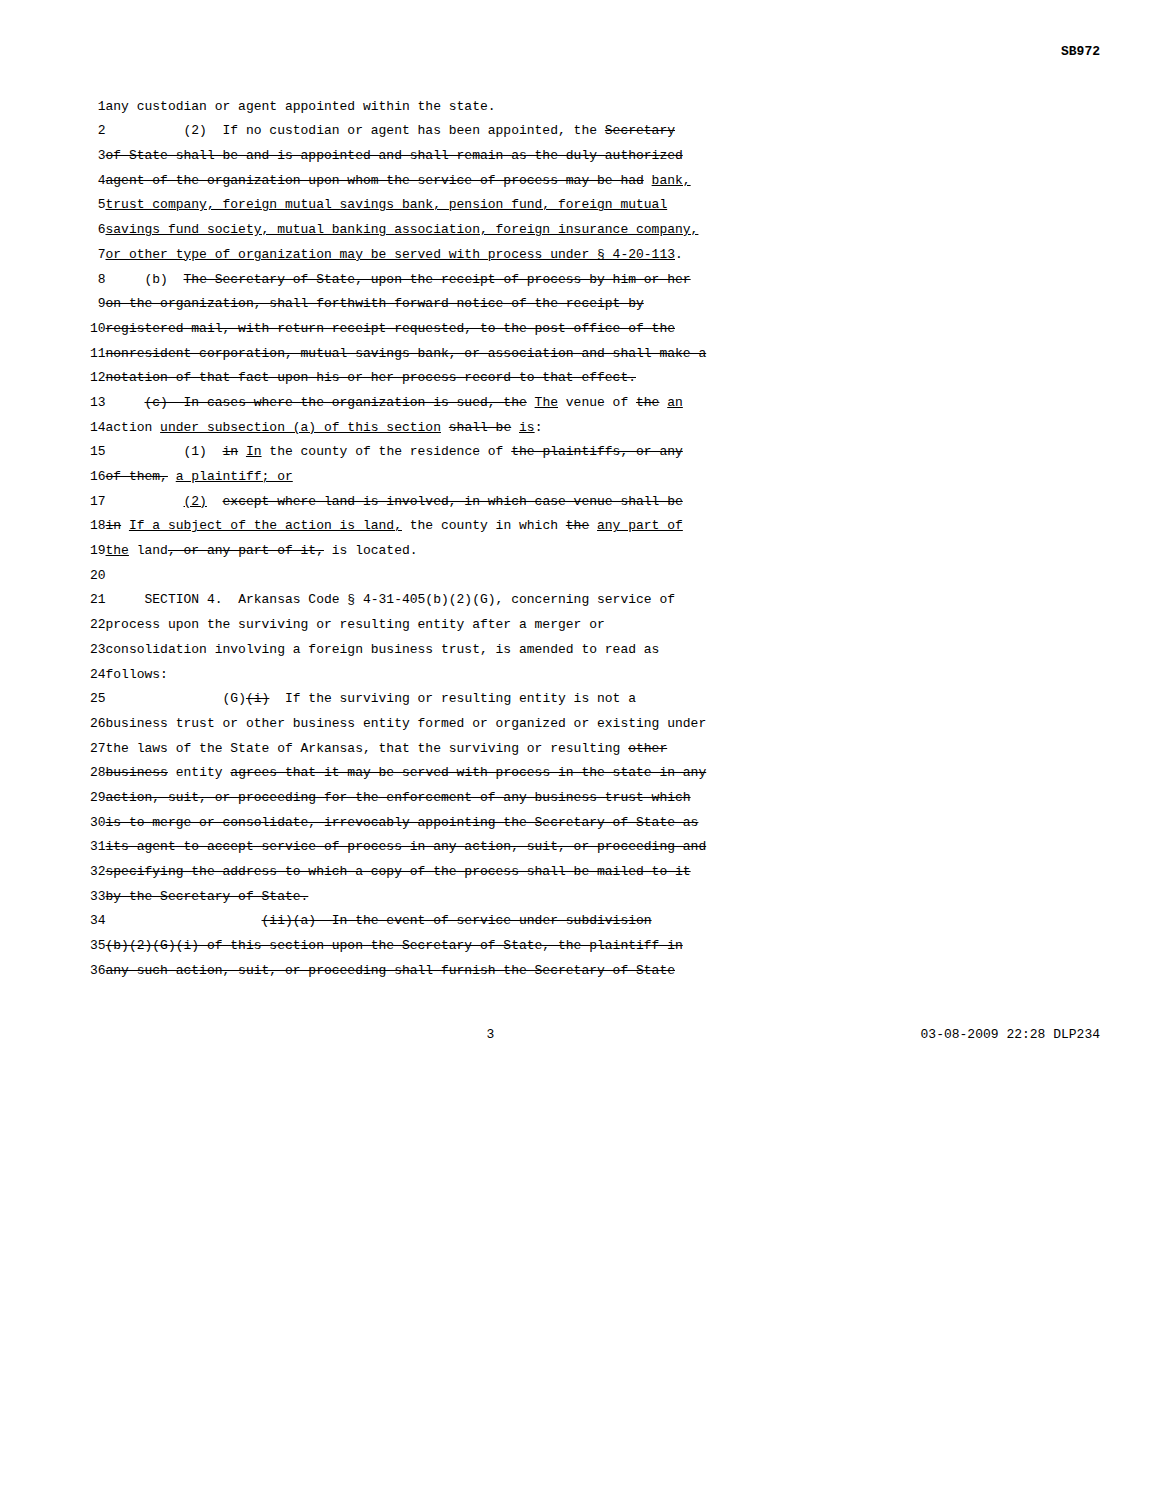SB972
| 1 | any custodian or agent appointed within the state. |
| 2 | (2) If no custodian or agent has been appointed, the Secretary |
| 3 | of State shall be and is appointed and shall remain as the duly authorized |
| 4 | agent of the organization upon whom the service of process may be had bank, |
| 5 | trust company, foreign mutual savings bank, pension fund, foreign mutual |
| 6 | savings fund society, mutual banking association, foreign insurance company, |
| 7 | or other type of organization may be served with process under § 4-20-113 . |
| 8 | (b) The Secretary of State, upon the receipt of process by him or her |
| 9 | on the organization, shall forthwith forward notice of the receipt by |
| 10 | registered mail, with return receipt requested, to the post office of the |
| 11 | nonresident corporation, mutual savings bank, or association and shall make a |
| 12 | notation of that fact upon his or her process record to that effect. |
| 13 | (c) In cases where the organization is sued, the The venue of the an |
| 14 | action under subsection (a) of this section shall be is : |
| 15 | (1) in In the county of the residence of the plaintiffs, or any |
| 16 | of them, a plaintiff; or |
| 17 | (2) except where land is involved, in which case venue shall be |
| 18 | in If a subject of the action is land, the county in which the any part of |
| 19 | the land , or any part of it, is located. |
| 20 | |
| 21 | SECTION 4. Arkansas Code § 4-31-405(b)(2)(G), concerning service of |
| 22 | process upon the surviving or resulting entity after a merger or |
| 23 | consolidation involving a foreign business trust, is amended to read as |
| 24 | follows: |
| 25 | (G) (i) If the surviving or resulting entity is not a |
| 26 | business trust or other business entity formed or organized or existing under |
| 27 | the laws of the State of Arkansas, that the surviving or resulting other |
| 28 | business entity agrees that it may be served with process in the state in any |
| 29 | action, suit, or proceeding for the enforcement of any business trust which |
| 30 | is to merge or consolidate, irrevocably appointing the Secretary of State as |
| 31 | its agent to accept service of process in any action, suit, or proceeding and |
| 32 | specifying the address to which a copy of the process shall be mailed to it |
| 33 | by the Secretary of State. |
| 34 | (ii)(a) In the event of service under subdivision |
| 35 | (b)(2)(G)(i) of this section upon the Secretary of State, the plaintiff in |
| 36 | any such action, suit, or proceeding shall furnish the Secretary of State |
3 03-08-2009 22:28 DLP234